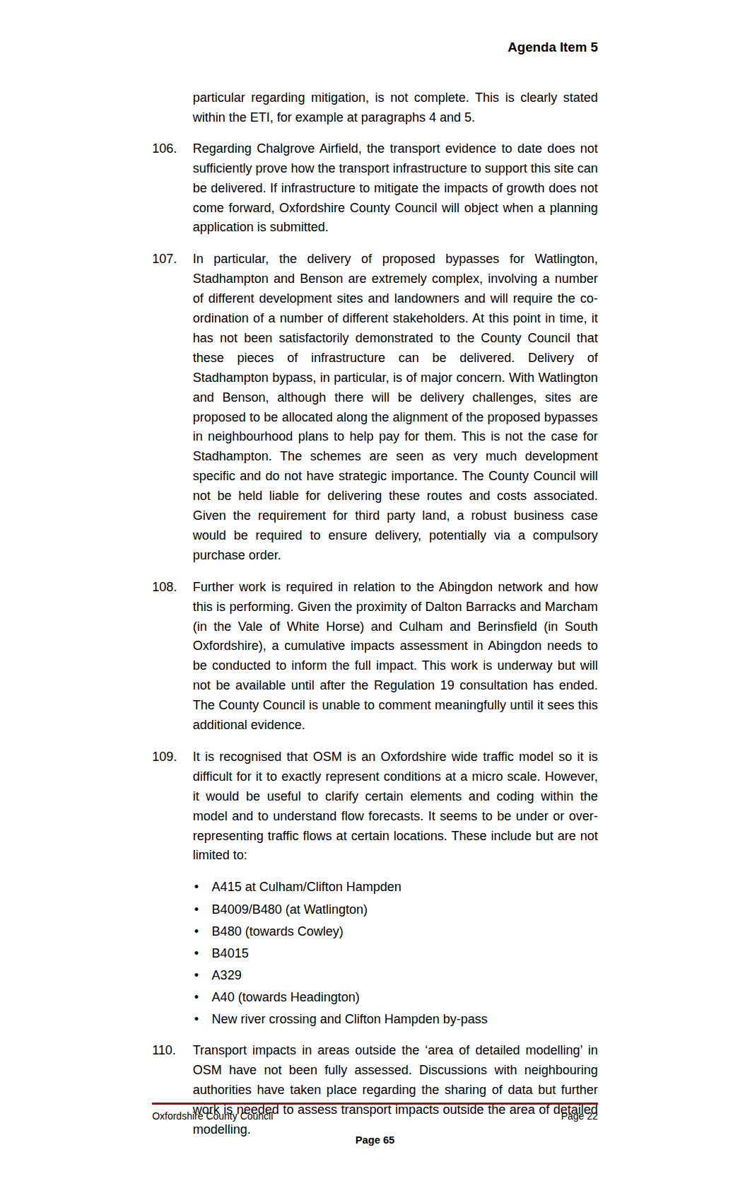Agenda Item 5
particular regarding mitigation, is not complete. This is clearly stated within the ETI, for example at paragraphs 4 and 5.
106.
Regarding Chalgrove Airfield, the transport evidence to date does not sufficiently prove how the transport infrastructure to support this site can be delivered. If infrastructure to mitigate the impacts of growth does not come forward, Oxfordshire County Council will object when a planning application is submitted.
107.
In particular, the delivery of proposed bypasses for Watlington, Stadhampton and Benson are extremely complex, involving a number of different development sites and landowners and will require the co-ordination of a number of different stakeholders. At this point in time, it has not been satisfactorily demonstrated to the County Council that these pieces of infrastructure can be delivered. Delivery of Stadhampton bypass, in particular, is of major concern. With Watlington and Benson, although there will be delivery challenges, sites are proposed to be allocated along the alignment of the proposed bypasses in neighbourhood plans to help pay for them. This is not the case for Stadhampton. The schemes are seen as very much development specific and do not have strategic importance. The County Council will not be held liable for delivering these routes and costs associated. Given the requirement for third party land, a robust business case would be required to ensure delivery, potentially via a compulsory purchase order.
108.
Further work is required in relation to the Abingdon network and how this is performing. Given the proximity of Dalton Barracks and Marcham (in the Vale of White Horse) and Culham and Berinsfield (in South Oxfordshire), a cumulative impacts assessment in Abingdon needs to be conducted to inform the full impact. This work is underway but will not be available until after the Regulation 19 consultation has ended. The County Council is unable to comment meaningfully until it sees this additional evidence.
109.
It is recognised that OSM is an Oxfordshire wide traffic model so it is difficult for it to exactly represent conditions at a micro scale. However, it would be useful to clarify certain elements and coding within the model and to understand flow forecasts. It seems to be under or over-representing traffic flows at certain locations. These include but are not limited to:
A415 at Culham/Clifton Hampden
B4009/B480 (at Watlington)
B480 (towards Cowley)
B4015
A329
A40 (towards Headington)
New river crossing and Clifton Hampden by-pass
110.
Transport impacts in areas outside the ‘area of detailed modelling’ in OSM have not been fully assessed. Discussions with neighbouring authorities have taken place regarding the sharing of data but further work is needed to assess transport impacts outside the area of detailed modelling.
Oxfordshire County Council Page 22
Page 65